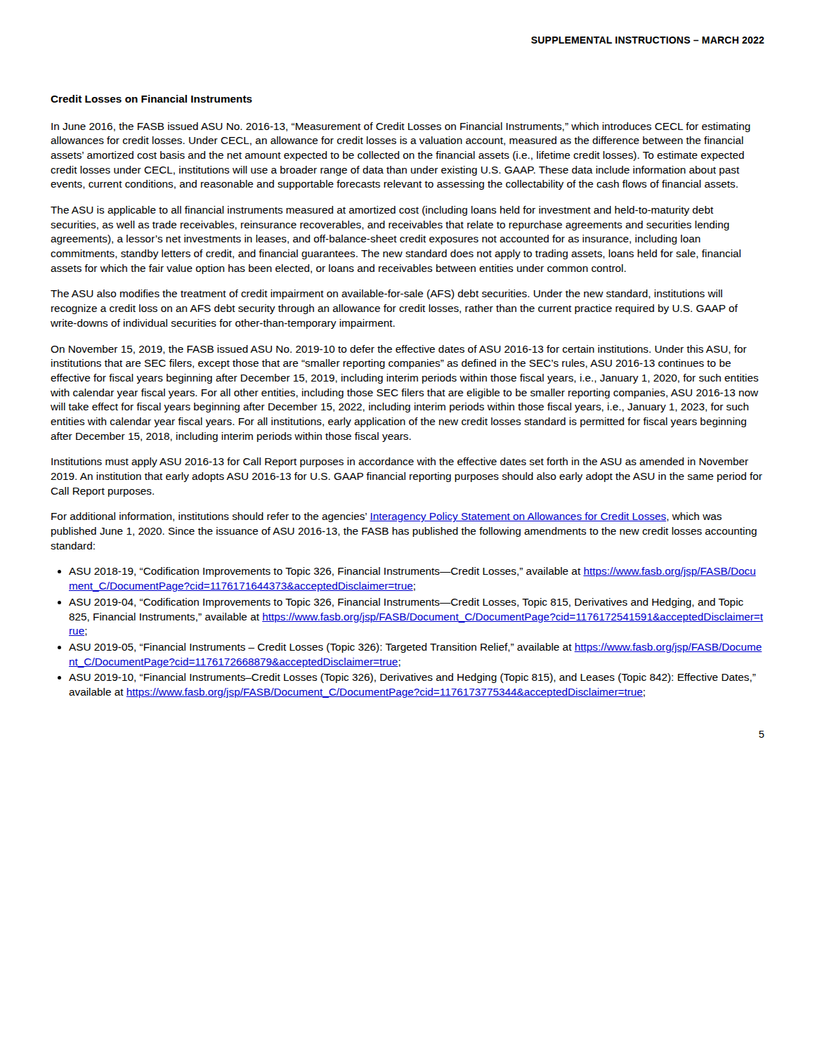SUPPLEMENTAL INSTRUCTIONS – MARCH 2022
Credit Losses on Financial Instruments
In June 2016, the FASB issued ASU No. 2016-13, “Measurement of Credit Losses on Financial Instruments,” which introduces CECL for estimating allowances for credit losses. Under CECL, an allowance for credit losses is a valuation account, measured as the difference between the financial assets’ amortized cost basis and the net amount expected to be collected on the financial assets (i.e., lifetime credit losses). To estimate expected credit losses under CECL, institutions will use a broader range of data than under existing U.S. GAAP. These data include information about past events, current conditions, and reasonable and supportable forecasts relevant to assessing the collectability of the cash flows of financial assets.
The ASU is applicable to all financial instruments measured at amortized cost (including loans held for investment and held-to-maturity debt securities, as well as trade receivables, reinsurance recoverables, and receivables that relate to repurchase agreements and securities lending agreements), a lessor’s net investments in leases, and off-balance-sheet credit exposures not accounted for as insurance, including loan commitments, standby letters of credit, and financial guarantees. The new standard does not apply to trading assets, loans held for sale, financial assets for which the fair value option has been elected, or loans and receivables between entities under common control.
The ASU also modifies the treatment of credit impairment on available-for-sale (AFS) debt securities. Under the new standard, institutions will recognize a credit loss on an AFS debt security through an allowance for credit losses, rather than the current practice required by U.S. GAAP of write-downs of individual securities for other-than-temporary impairment.
On November 15, 2019, the FASB issued ASU No. 2019-10 to defer the effective dates of ASU 2016-13 for certain institutions. Under this ASU, for institutions that are SEC filers, except those that are “smaller reporting companies” as defined in the SEC’s rules, ASU 2016-13 continues to be effective for fiscal years beginning after December 15, 2019, including interim periods within those fiscal years, i.e., January 1, 2020, for such entities with calendar year fiscal years. For all other entities, including those SEC filers that are eligible to be smaller reporting companies, ASU 2016-13 now will take effect for fiscal years beginning after December 15, 2022, including interim periods within those fiscal years, i.e., January 1, 2023, for such entities with calendar year fiscal years. For all institutions, early application of the new credit losses standard is permitted for fiscal years beginning after December 15, 2018, including interim periods within those fiscal years.
Institutions must apply ASU 2016-13 for Call Report purposes in accordance with the effective dates set forth in the ASU as amended in November 2019. An institution that early adopts ASU 2016-13 for U.S. GAAP financial reporting purposes should also early adopt the ASU in the same period for Call Report purposes.
For additional information, institutions should refer to the agencies’ Interagency Policy Statement on Allowances for Credit Losses, which was published June 1, 2020. Since the issuance of ASU 2016-13, the FASB has published the following amendments to the new credit losses accounting standard:
ASU 2018-19, “Codification Improvements to Topic 326, Financial Instruments—Credit Losses,” available at https://www.fasb.org/jsp/FASB/Document_C/DocumentPage?cid=1176171644373&acceptedDisclaimer=true;
ASU 2019-04, “Codification Improvements to Topic 326, Financial Instruments—Credit Losses, Topic 815, Derivatives and Hedging, and Topic 825, Financial Instruments,” available at https://www.fasb.org/jsp/FASB/Document_C/DocumentPage?cid=1176172541591&acceptedDisclaimer=true;
ASU 2019-05, “Financial Instruments – Credit Losses (Topic 326): Targeted Transition Relief,” available at https://www.fasb.org/jsp/FASB/Document_C/DocumentPage?cid=1176172668879&acceptedDisclaimer=true;
ASU 2019-10, “Financial Instruments–Credit Losses (Topic 326), Derivatives and Hedging (Topic 815), and Leases (Topic 842): Effective Dates,” available at https://www.fasb.org/jsp/FASB/Document_C/DocumentPage?cid=1176173775344&acceptedDisclaimer=true;
5